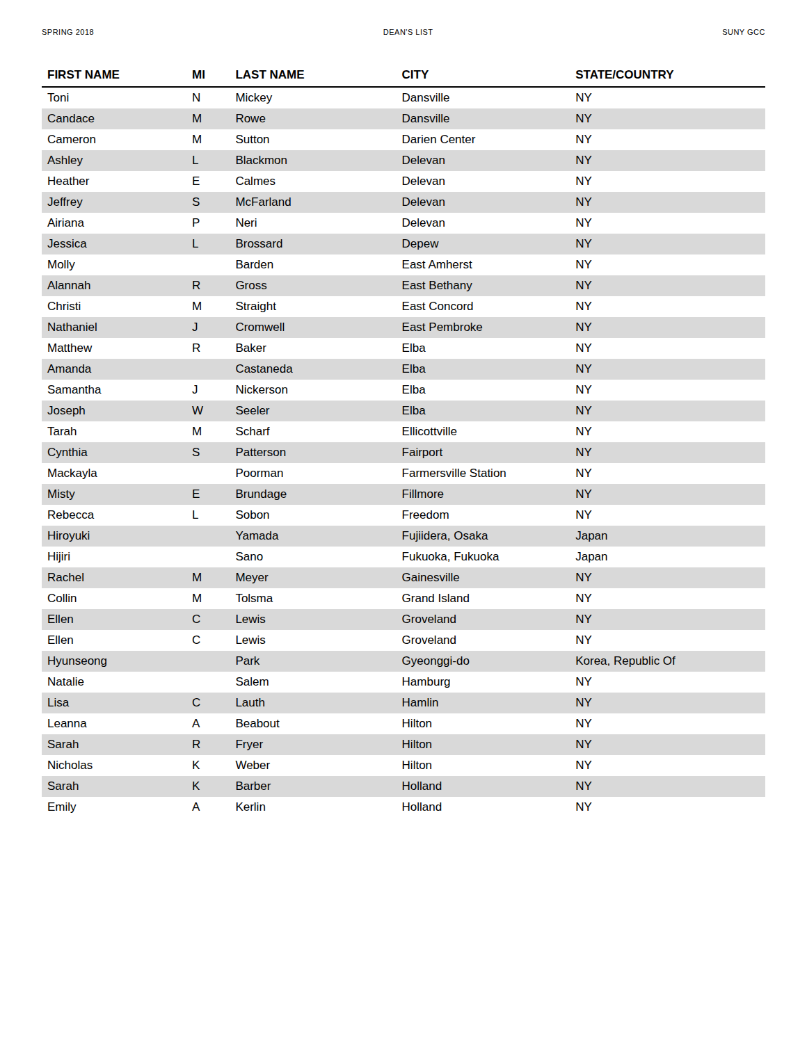SPRING 2018 DEAN'S LIST SUNY GCC
| FIRST NAME | MI | LAST NAME | CITY | STATE/COUNTRY |
| --- | --- | --- | --- | --- |
| Toni | N | Mickey | Dansville | NY |
| Candace | M | Rowe | Dansville | NY |
| Cameron | M | Sutton | Darien Center | NY |
| Ashley | L | Blackmon | Delevan | NY |
| Heather | E | Calmes | Delevan | NY |
| Jeffrey | S | McFarland | Delevan | NY |
| Airiana | P | Neri | Delevan | NY |
| Jessica | L | Brossard | Depew | NY |
| Molly | | Barden | East Amherst | NY |
| Alannah | R | Gross | East Bethany | NY |
| Christi | M | Straight | East Concord | NY |
| Nathaniel | J | Cromwell | East Pembroke | NY |
| Matthew | R | Baker | Elba | NY |
| Amanda | | Castaneda | Elba | NY |
| Samantha | J | Nickerson | Elba | NY |
| Joseph | W | Seeler | Elba | NY |
| Tarah | M | Scharf | Ellicottville | NY |
| Cynthia | S | Patterson | Fairport | NY |
| Mackayla | | Poorman | Farmersville Station | NY |
| Misty | E | Brundage | Fillmore | NY |
| Rebecca | L | Sobon | Freedom | NY |
| Hiroyuki | | Yamada | Fujiidera, Osaka | Japan |
| Hijiri | | Sano | Fukuoka, Fukuoka | Japan |
| Rachel | M | Meyer | Gainesville | NY |
| Collin | M | Tolsma | Grand Island | NY |
| Ellen | C | Lewis | Groveland | NY |
| Ellen | C | Lewis | Groveland | NY |
| Hyunseong | | Park | Gyeonggi-do | Korea, Republic Of |
| Natalie | | Salem | Hamburg | NY |
| Lisa | C | Lauth | Hamlin | NY |
| Leanna | A | Beabout | Hilton | NY |
| Sarah | R | Fryer | Hilton | NY |
| Nicholas | K | Weber | Hilton | NY |
| Sarah | K | Barber | Holland | NY |
| Emily | A | Kerlin | Holland | NY |